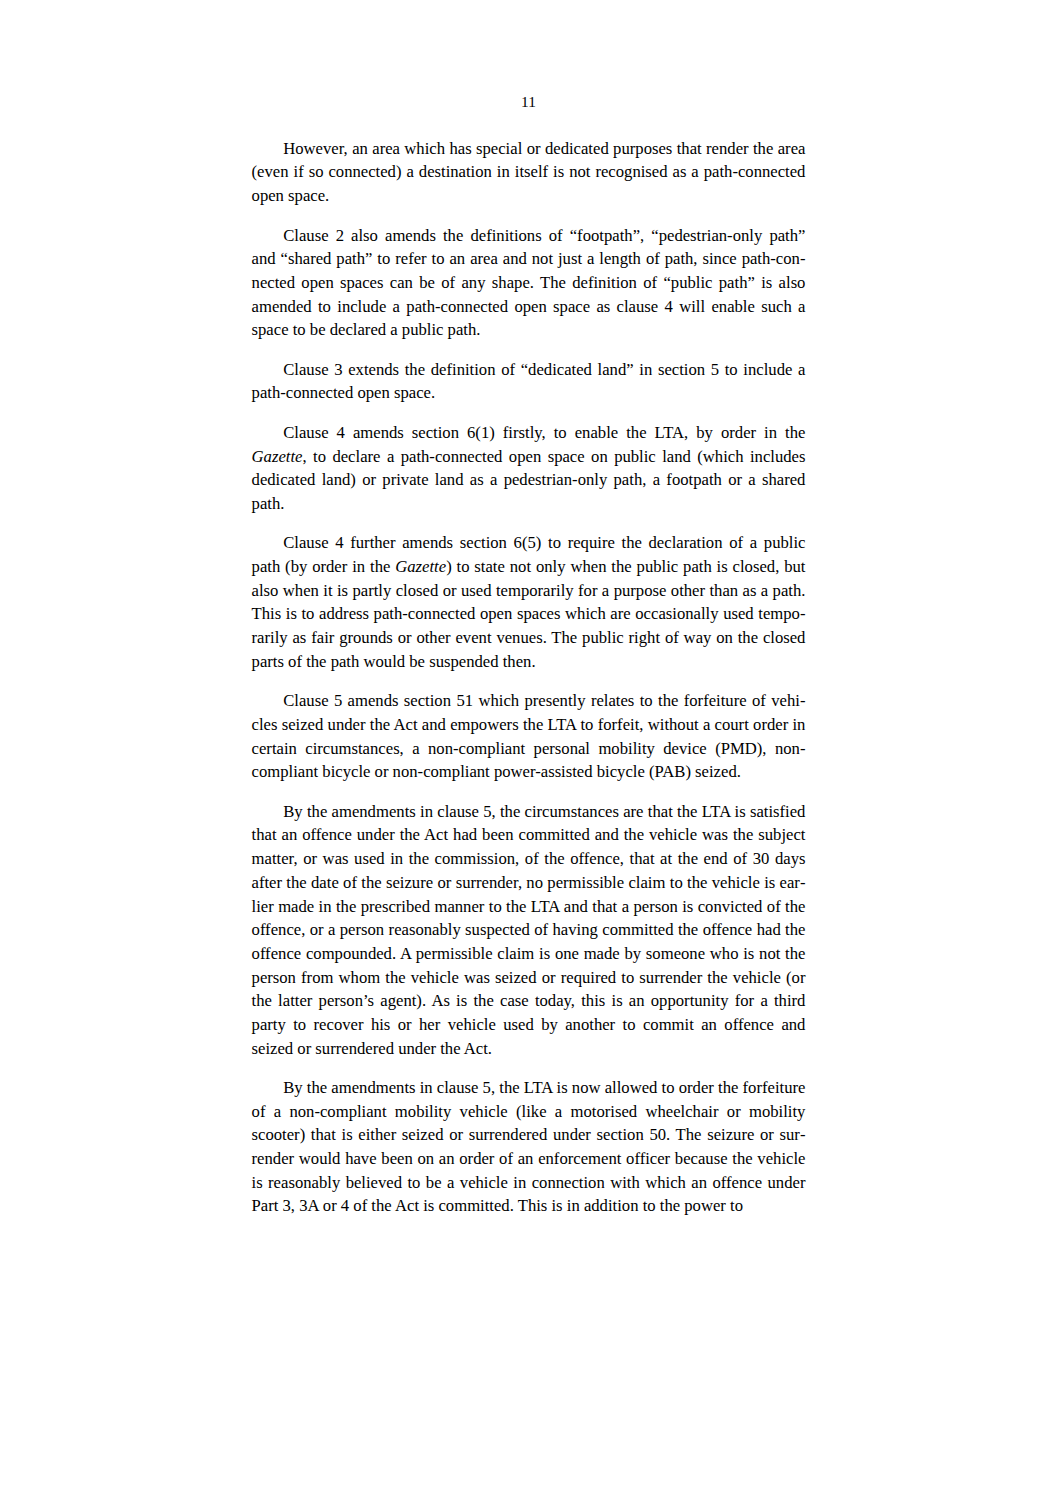11
However, an area which has special or dedicated purposes that render the area (even if so connected) a destination in itself is not recognised as a path-connected open space.
Clause 2 also amends the definitions of “footpath”, “pedestrian-only path” and “shared path” to refer to an area and not just a length of path, since path-connected open spaces can be of any shape. The definition of “public path” is also amended to include a path-connected open space as clause 4 will enable such a space to be declared a public path.
Clause 3 extends the definition of “dedicated land” in section 5 to include a path-connected open space.
Clause 4 amends section 6(1) firstly, to enable the LTA, by order in the Gazette, to declare a path-connected open space on public land (which includes dedicated land) or private land as a pedestrian-only path, a footpath or a shared path.
Clause 4 further amends section 6(5) to require the declaration of a public path (by order in the Gazette) to state not only when the public path is closed, but also when it is partly closed or used temporarily for a purpose other than as a path. This is to address path-connected open spaces which are occasionally used temporarily as fair grounds or other event venues. The public right of way on the closed parts of the path would be suspended then.
Clause 5 amends section 51 which presently relates to the forfeiture of vehicles seized under the Act and empowers the LTA to forfeit, without a court order in certain circumstances, a non-compliant personal mobility device (PMD), non-compliant bicycle or non-compliant power-assisted bicycle (PAB) seized.
By the amendments in clause 5, the circumstances are that the LTA is satisfied that an offence under the Act had been committed and the vehicle was the subject matter, or was used in the commission, of the offence, that at the end of 30 days after the date of the seizure or surrender, no permissible claim to the vehicle is earlier made in the prescribed manner to the LTA and that a person is convicted of the offence, or a person reasonably suspected of having committed the offence had the offence compounded. A permissible claim is one made by someone who is not the person from whom the vehicle was seized or required to surrender the vehicle (or the latter person’s agent). As is the case today, this is an opportunity for a third party to recover his or her vehicle used by another to commit an offence and seized or surrendered under the Act.
By the amendments in clause 5, the LTA is now allowed to order the forfeiture of a non-compliant mobility vehicle (like a motorised wheelchair or mobility scooter) that is either seized or surrendered under section 50. The seizure or surrender would have been on an order of an enforcement officer because the vehicle is reasonably believed to be a vehicle in connection with which an offence under Part 3, 3A or 4 of the Act is committed. This is in addition to the power to